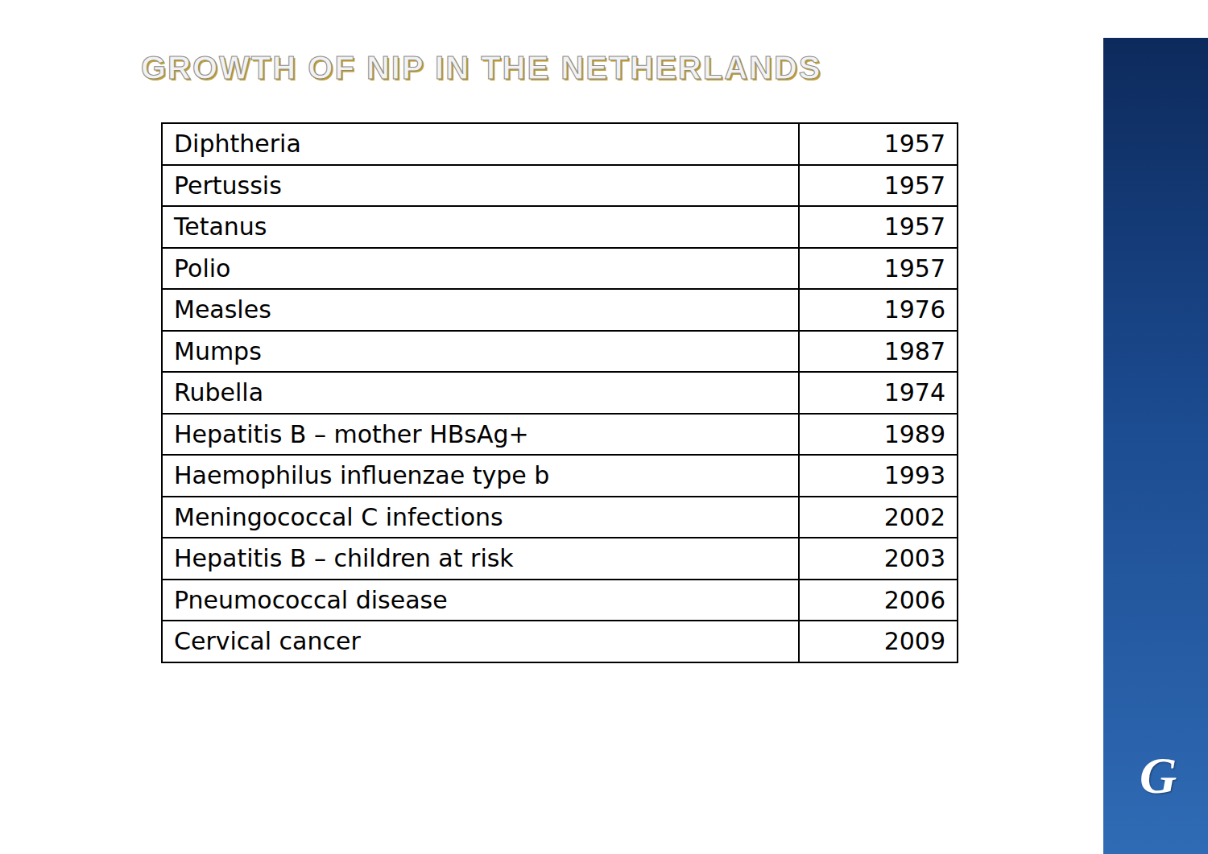G
Growth of NIP in the Netherlands
| Diphtheria | 1957 |
| Pertussis | 1957 |
| Tetanus | 1957 |
| Polio | 1957 |
| Measles | 1976 |
| Mumps | 1987 |
| Rubella | 1974 |
| Hepatitis B – mother HBsAg+ | 1989 |
| Haemophilus influenzae type b | 1993 |
| Meningococcal C infections | 2002 |
| Hepatitis B – children at risk | 2003 |
| Pneumococcal disease | 2006 |
| Cervical cancer | 2009 |